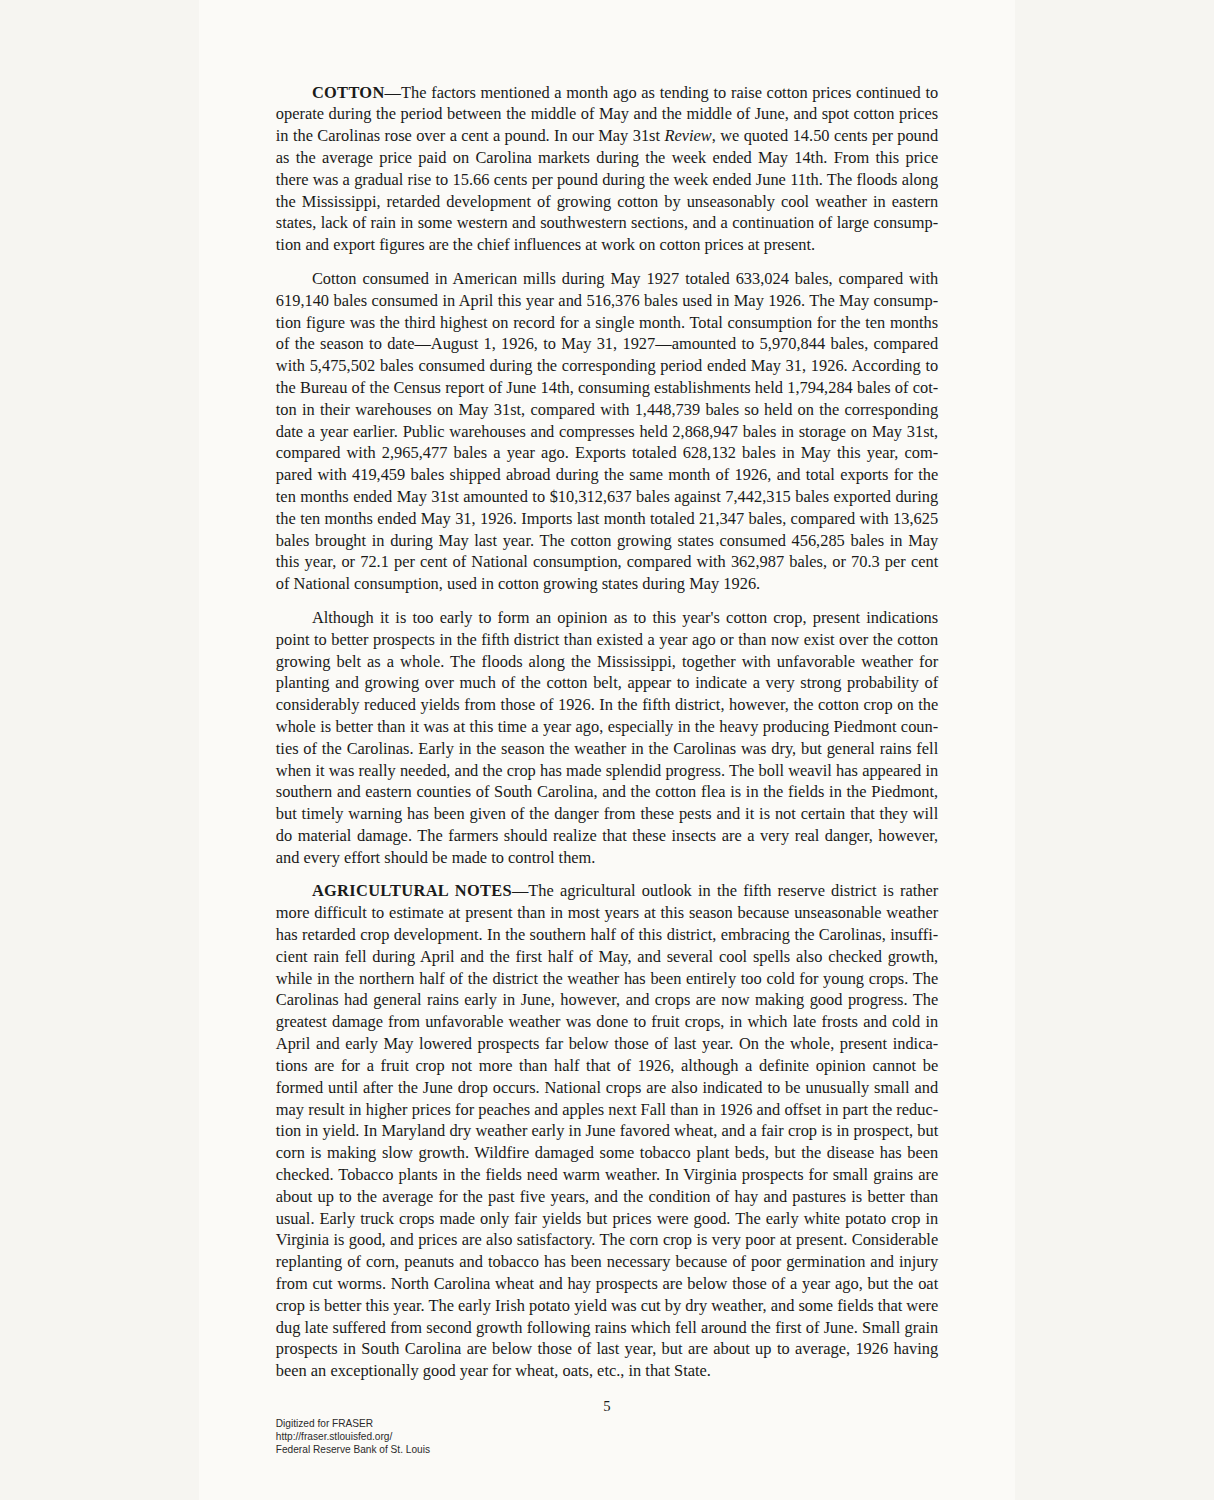COTTON—The factors mentioned a month ago as tending to raise cotton prices continued to operate during the period between the middle of May and the middle of June, and spot cotton prices in the Carolinas rose over a cent a pound. In our May 31st Review, we quoted 14.50 cents per pound as the average price paid on Carolina markets during the week ended May 14th. From this price there was a gradual rise to 15.66 cents per pound during the week ended June 11th. The floods along the Mississippi, retarded development of growing cotton by unseasonably cool weather in eastern states, lack of rain in some western and southwestern sections, and a continuation of large consumption and export figures are the chief influences at work on cotton prices at present.
Cotton consumed in American mills during May 1927 totaled 633,024 bales, compared with 619,140 bales consumed in April this year and 516,376 bales used in May 1926. The May consumption figure was the third highest on record for a single month. Total consumption for the ten months of the season to date—August 1, 1926, to May 31, 1927—amounted to 5,970,844 bales, compared with 5,475,502 bales consumed during the corresponding period ended May 31, 1926. According to the Bureau of the Census report of June 14th, consuming establishments held 1,794,284 bales of cotton in their warehouses on May 31st, compared with 1,448,739 bales so held on the corresponding date a year earlier. Public warehouses and compresses held 2,868,947 bales in storage on May 31st, compared with 2,965,477 bales a year ago. Exports totaled 628,132 bales in May this year, compared with 419,459 bales shipped abroad during the same month of 1926, and total exports for the ten months ended May 31st amounted to $10,312,637 bales against 7,442,315 bales exported during the ten months ended May 31, 1926. Imports last month totaled 21,347 bales, compared with 13,625 bales brought in during May last year. The cotton growing states consumed 456,285 bales in May this year, or 72.1 per cent of National consumption, compared with 362,987 bales, or 70.3 per cent of National consumption, used in cotton growing states during May 1926.
Although it is too early to form an opinion as to this year's cotton crop, present indications point to better prospects in the fifth district than existed a year ago or than now exist over the cotton growing belt as a whole. The floods along the Mississippi, together with unfavorable weather for planting and growing over much of the cotton belt, appear to indicate a very strong probability of considerably reduced yields from those of 1926. In the fifth district, however, the cotton crop on the whole is better than it was at this time a year ago, especially in the heavy producing Piedmont counties of the Carolinas. Early in the season the weather in the Carolinas was dry, but general rains fell when it was really needed, and the crop has made splendid progress. The boll weavil has appeared in southern and eastern counties of South Carolina, and the cotton flea is in the fields in the Piedmont, but timely warning has been given of the danger from these pests and it is not certain that they will do material damage. The farmers should realize that these insects are a very real danger, however, and every effort should be made to control them.
AGRICULTURAL NOTES—The agricultural outlook in the fifth reserve district is rather more difficult to estimate at present than in most years at this season because unseasonable weather has retarded crop development. In the southern half of this district, embracing the Carolinas, insufficient rain fell during April and the first half of May, and several cool spells also checked growth, while in the northern half of the district the weather has been entirely too cold for young crops. The Carolinas had general rains early in June, however, and crops are now making good progress. The greatest damage from unfavorable weather was done to fruit crops, in which late frosts and cold in April and early May lowered prospects far below those of last year. On the whole, present indications are for a fruit crop not more than half that of 1926, although a definite opinion cannot be formed until after the June drop occurs. National crops are also indicated to be unusually small and may result in higher prices for peaches and apples next Fall than in 1926 and offset in part the reduction in yield. In Maryland dry weather early in June favored wheat, and a fair crop is in prospect, but corn is making slow growth. Wildfire damaged some tobacco plant beds, but the disease has been checked. Tobacco plants in the fields need warm weather. In Virginia prospects for small grains are about up to the average for the past five years, and the condition of hay and pastures is better than usual. Early truck crops made only fair yields but prices were good. The early white potato crop in Virginia is good, and prices are also satisfactory. The corn crop is very poor at present. Considerable replanting of corn, peanuts and tobacco has been necessary because of poor germination and injury from cut worms. North Carolina wheat and hay prospects are below those of a year ago, but the oat crop is better this year. The early Irish potato yield was cut by dry weather, and some fields that were dug late suffered from second growth following rains which fell around the first of June. Small grain prospects in South Carolina are below those of last year, but are about up to average, 1926 having been an exceptionally good year for wheat, oats, etc., in that State.
5
Digitized for FRASER
http://fraser.stlouisfed.org/
Federal Reserve Bank of St. Louis